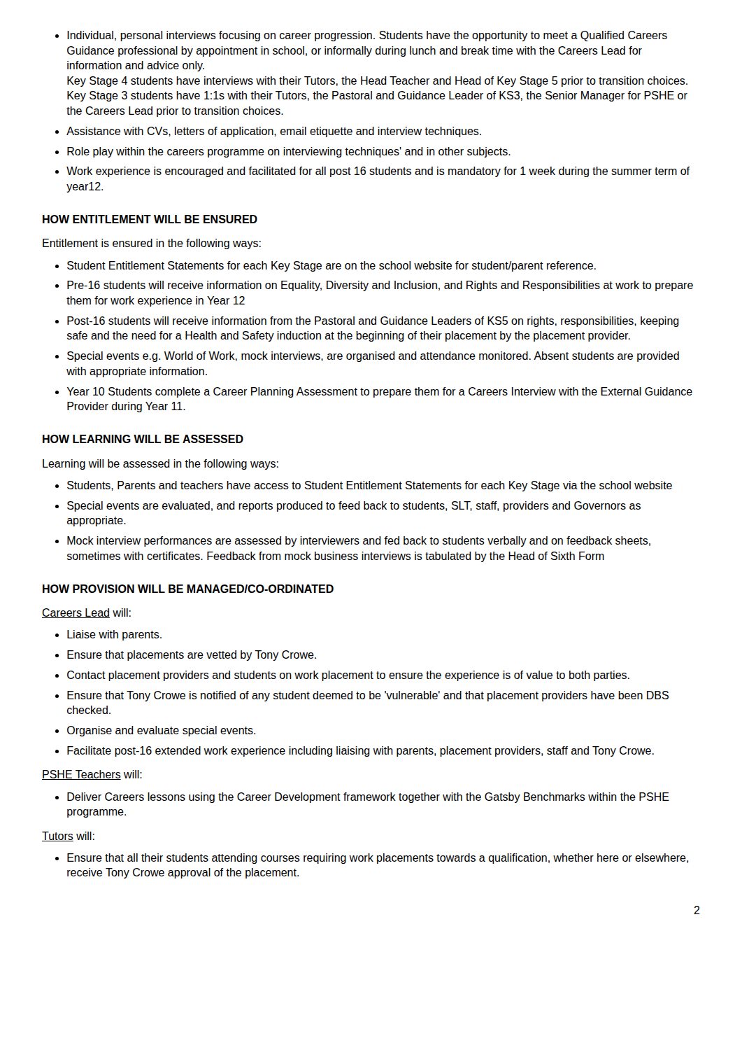Individual, personal interviews focusing on career progression. Students have the opportunity to meet a Qualified Careers Guidance professional by appointment in school, or informally during lunch and break time with the Careers Lead for information and advice only.
Key Stage 4 students have interviews with their Tutors, the Head Teacher and Head of Key Stage 5 prior to transition choices.
Key Stage 3 students have 1:1s with their Tutors, the Pastoral and Guidance Leader of KS3, the Senior Manager for PSHE or the Careers Lead prior to transition choices.
Assistance with CVs, letters of application, email etiquette and interview techniques.
Role play within the careers programme on interviewing techniques' and in other subjects.
Work experience is encouraged and facilitated for all post 16 students and is mandatory for 1 week during the summer term of year12.
How Entitlement Will Be Ensured
Entitlement is ensured in the following ways:
Student Entitlement Statements for each Key Stage are on the school website for student/parent reference.
Pre-16 students will receive information on Equality, Diversity and Inclusion, and Rights and Responsibilities at work to prepare them for work experience in Year 12
Post-16 students will receive information from the Pastoral and Guidance Leaders of KS5 on rights, responsibilities, keeping safe and the need for a Health and Safety induction at the beginning of their placement by the placement provider.
Special events e.g. World of Work, mock interviews, are organised and attendance monitored. Absent students are provided with appropriate information.
Year 10 Students complete a Career Planning Assessment to prepare them for a Careers Interview with the External Guidance Provider during Year 11.
How Learning Will Be Assessed
Learning will be assessed in the following ways:
Students, Parents and teachers have access to Student Entitlement Statements for each Key Stage via the school website
Special events are evaluated, and reports produced to feed back to students, SLT, staff, providers and Governors as appropriate.
Mock interview performances are assessed by interviewers and fed back to students verbally and on feedback sheets, sometimes with certificates. Feedback from mock business interviews is tabulated by the Head of Sixth Form
How Provision Will Be Managed/Co-ordinated
Careers Lead will:
Liaise with parents.
Ensure that placements are vetted by Tony Crowe.
Contact placement providers and students on work placement to ensure the experience is of value to both parties.
Ensure that Tony Crowe is notified of any student deemed to be 'vulnerable' and that placement providers have been DBS checked.
Organise and evaluate special events.
Facilitate post-16 extended work experience including liaising with parents, placement providers, staff and Tony Crowe.
PSHE Teachers will:
Deliver Careers lessons using the Career Development framework together with the Gatsby Benchmarks within the PSHE programme.
Tutors will:
Ensure that all their students attending courses requiring work placements towards a qualification, whether here or elsewhere, receive Tony Crowe approval of the placement.
2